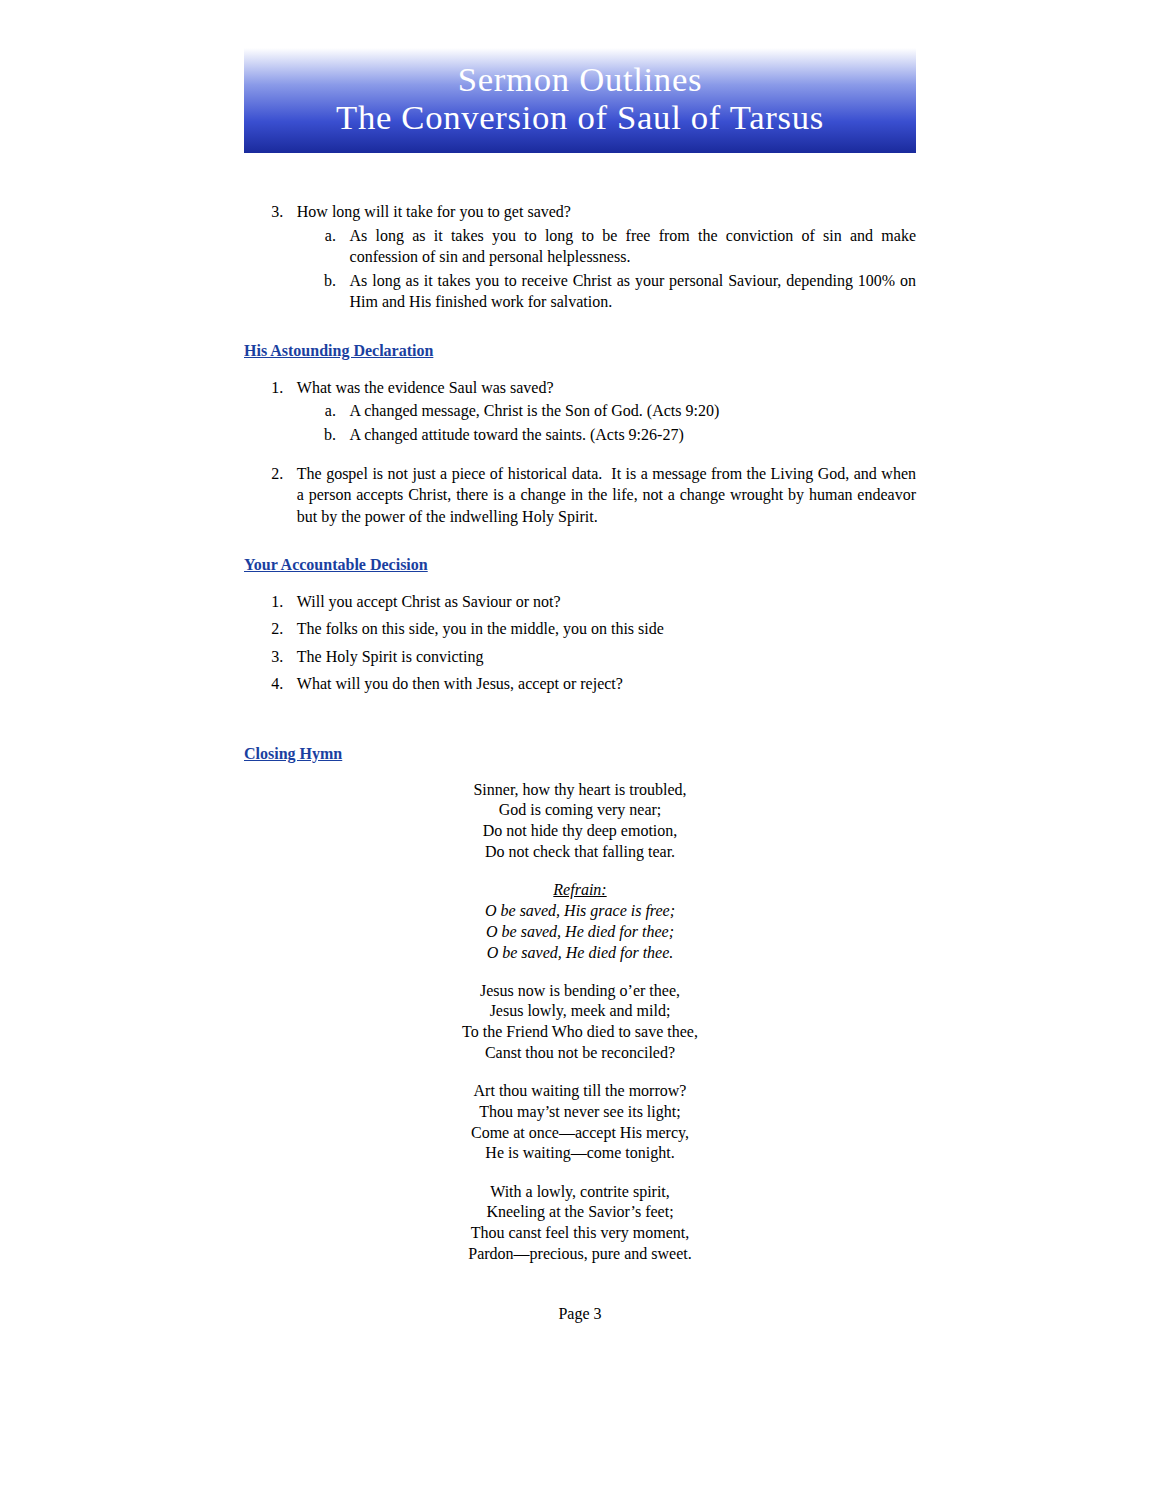Sermon Outlines
The Conversion of Saul of Tarsus
How long will it take for you to get saved?
As long as it takes you to long to be free from the conviction of sin and make confession of sin and personal helplessness.
As long as it takes you to receive Christ as your personal Saviour, depending 100% on Him and His finished work for salvation.
His Astounding Declaration
What was the evidence Saul was saved?
A changed message, Christ is the Son of God. (Acts 9:20)
A changed attitude toward the saints. (Acts 9:26-27)
The gospel is not just a piece of historical data. It is a message from the Living God, and when a person accepts Christ, there is a change in the life, not a change wrought by human endeavor but by the power of the indwelling Holy Spirit.
Your Accountable Decision
Will you accept Christ as Saviour or not?
The folks on this side, you in the middle, you on this side
The Holy Spirit is convicting
What will you do then with Jesus, accept or reject?
Closing Hymn
Sinner, how thy heart is troubled,
God is coming very near;
Do not hide thy deep emotion,
Do not check that falling tear.
Refrain:
O be saved, His grace is free;
O be saved, He died for thee;
O be saved, He died for thee.
Jesus now is bending o’er thee,
Jesus lowly, meek and mild;
To the Friend Who died to save thee,
Canst thou not be reconciled?
Art thou waiting till the morrow?
Thou may’st never see its light;
Come at once—accept His mercy,
He is waiting—come tonight.
With a lowly, contrite spirit,
Kneeling at the Savior’s feet;
Thou canst feel this very moment,
Pardon—precious, pure and sweet.
Page 3